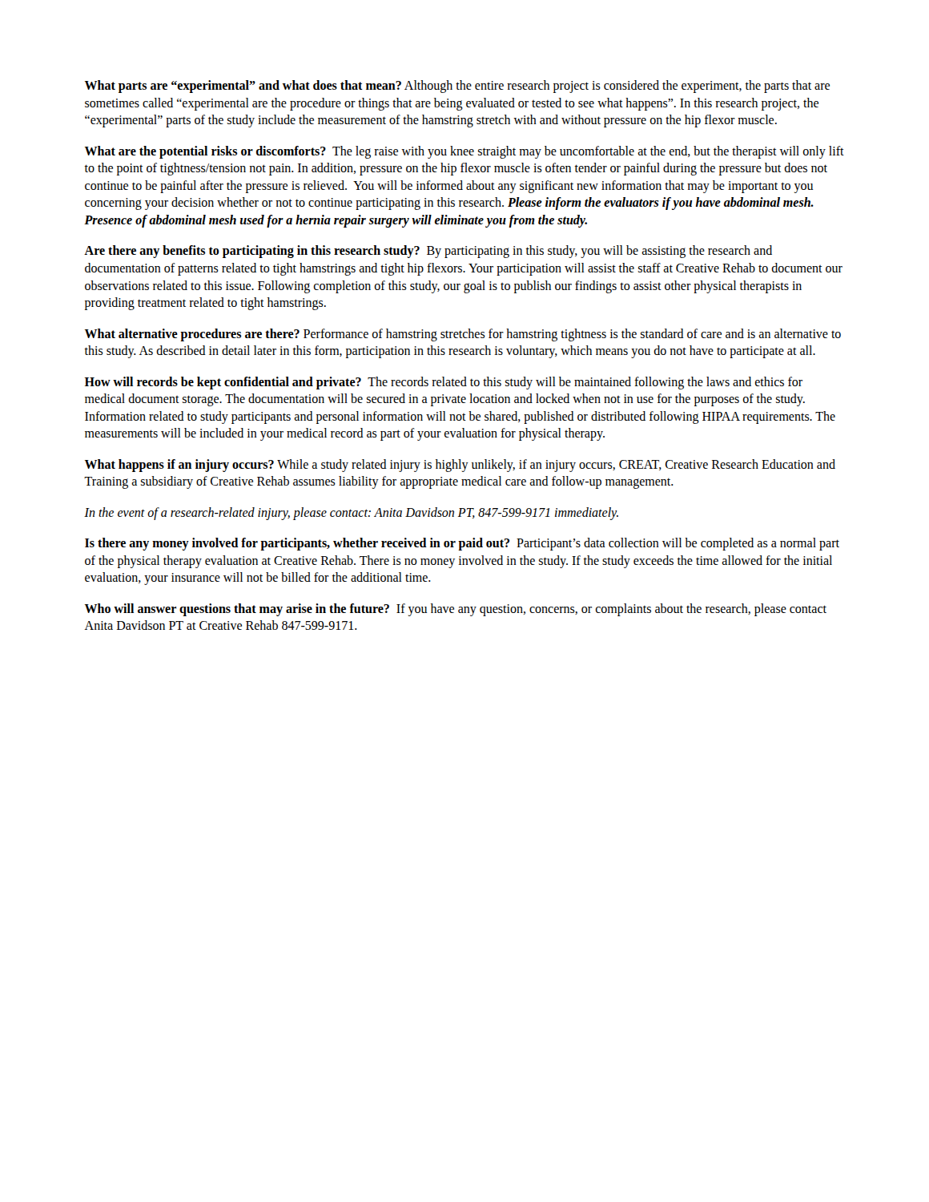What parts are “experimental” and what does that mean? Although the entire research project is considered the experiment, the parts that are sometimes called “experimental are the procedure or things that are being evaluated or tested to see what happens”. In this research project, the “experimental” parts of the study include the measurement of the hamstring stretch with and without pressure on the hip flexor muscle.
What are the potential risks or discomforts? The leg raise with you knee straight may be uncomfortable at the end, but the therapist will only lift to the point of tightness/tension not pain. In addition, pressure on the hip flexor muscle is often tender or painful during the pressure but does not continue to be painful after the pressure is relieved. You will be informed about any significant new information that may be important to you concerning your decision whether or not to continue participating in this research. Please inform the evaluators if you have abdominal mesh. Presence of abdominal mesh used for a hernia repair surgery will eliminate you from the study.
Are there any benefits to participating in this research study? By participating in this study, you will be assisting the research and documentation of patterns related to tight hamstrings and tight hip flexors. Your participation will assist the staff at Creative Rehab to document our observations related to this issue. Following completion of this study, our goal is to publish our findings to assist other physical therapists in providing treatment related to tight hamstrings.
What alternative procedures are there? Performance of hamstring stretches for hamstring tightness is the standard of care and is an alternative to this study. As described in detail later in this form, participation in this research is voluntary, which means you do not have to participate at all.
How will records be kept confidential and private? The records related to this study will be maintained following the laws and ethics for medical document storage. The documentation will be secured in a private location and locked when not in use for the purposes of the study. Information related to study participants and personal information will not be shared, published or distributed following HIPAA requirements. The measurements will be included in your medical record as part of your evaluation for physical therapy.
What happens if an injury occurs? While a study related injury is highly unlikely, if an injury occurs, CREAT, Creative Research Education and Training a subsidiary of Creative Rehab assumes liability for appropriate medical care and follow-up management.
In the event of a research-related injury, please contact: Anita Davidson PT, 847-599-9171 immediately.
Is there any money involved for participants, whether received in or paid out? Participant’s data collection will be completed as a normal part of the physical therapy evaluation at Creative Rehab. There is no money involved in the study. If the study exceeds the time allowed for the initial evaluation, your insurance will not be billed for the additional time.
Who will answer questions that may arise in the future? If you have any question, concerns, or complaints about the research, please contact Anita Davidson PT at Creative Rehab 847-599-9171.